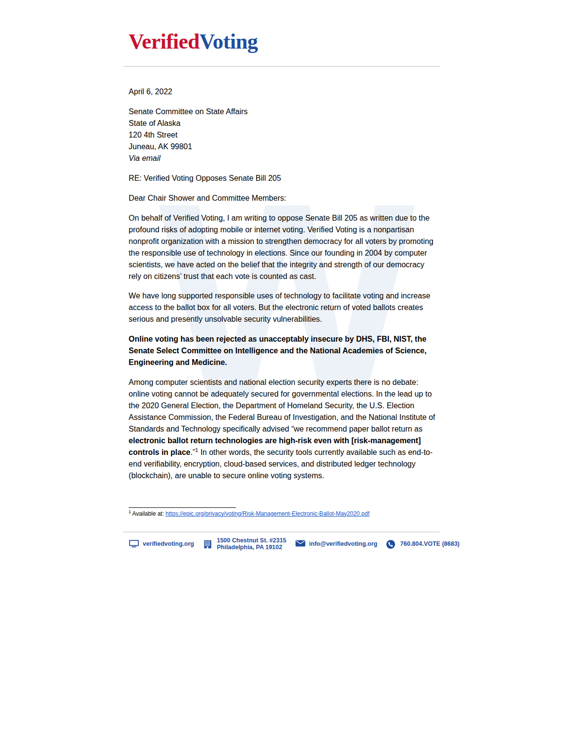W
Verified Voting
April 6, 2022
Senate Committee on State Affairs
State of Alaska
120 4th Street
Juneau, AK 99801
Via email
RE: Verified Voting Opposes Senate Bill 205
Dear Chair Shower and Committee Members:
On behalf of Verified Voting, I am writing to oppose Senate Bill 205 as written due to the profound risks of adopting mobile or internet voting. Verified Voting is a nonpartisan nonprofit organization with a mission to strengthen democracy for all voters by promoting the responsible use of technology in elections. Since our founding in 2004 by computer scientists, we have acted on the belief that the integrity and strength of our democracy rely on citizens’ trust that each vote is counted as cast.
We have long supported responsible uses of technology to facilitate voting and increase access to the ballot box for all voters. But the electronic return of voted ballots creates serious and presently unsolvable security vulnerabilities.
Online voting has been rejected as unacceptably insecure by DHS, FBI, NIST, the Senate Select Committee on Intelligence and the National Academies of Science, Engineering and Medicine.
Among computer scientists and national election security experts there is no debate: online voting cannot be adequately secured for governmental elections. In the lead up to the 2020 General Election, the Department of Homeland Security, the U.S. Election Assistance Commission, the Federal Bureau of Investigation, and the National Institute of Standards and Technology specifically advised “we recommend paper ballot return as electronic ballot return technologies are high-risk even with [risk-management] controls in place.”1 In other words, the security tools currently available such as end-to-end verifiability, encryption, cloud-based services, and distributed ledger technology (blockchain), are unable to secure online voting systems.
1 Available at: https://epic.org/privacy/voting/Risk-Management-Electronic-Ballot-May2020.pdf
verifiedvoting.org
1500 Chestnut St. #2315
Philadelphia, PA 19102
info@verifiedvoting.org
760.804.VOTE (8683)